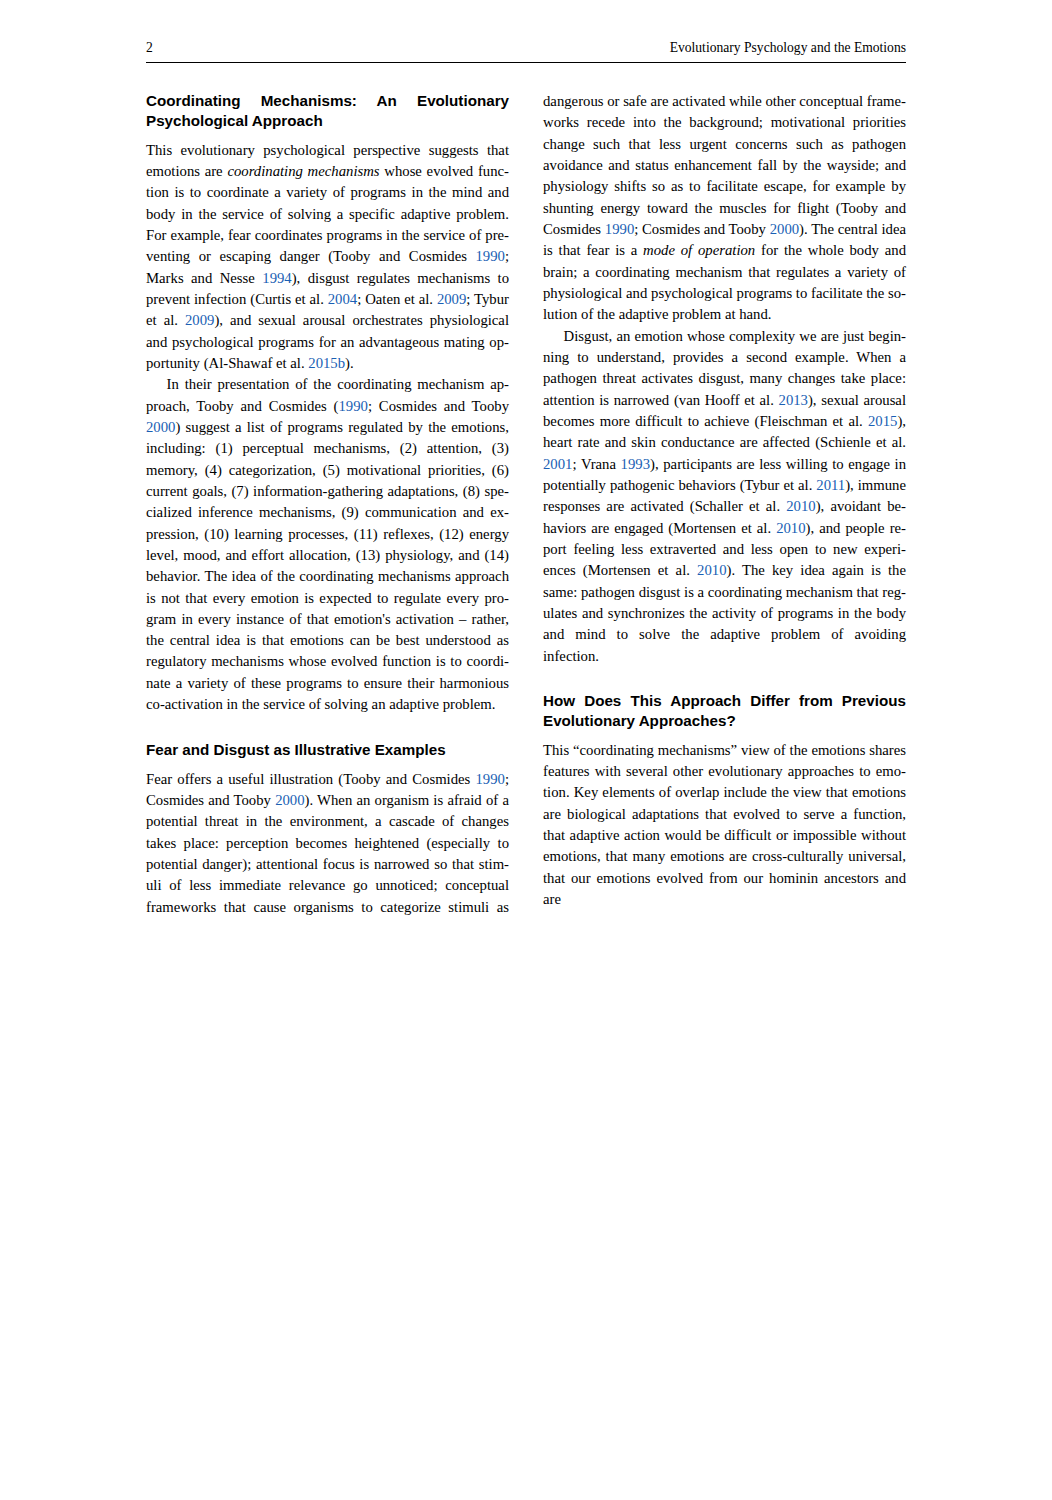2 Evolutionary Psychology and the Emotions
Coordinating Mechanisms: An Evolutionary Psychological Approach
This evolutionary psychological perspective suggests that emotions are coordinating mechanisms whose evolved function is to coordinate a variety of programs in the mind and body in the service of solving a specific adaptive problem. For example, fear coordinates programs in the service of preventing or escaping danger (Tooby and Cosmides 1990; Marks and Nesse 1994), disgust regulates mechanisms to prevent infection (Curtis et al. 2004; Oaten et al. 2009; Tybur et al. 2009), and sexual arousal orchestrates physiological and psychological programs for an advantageous mating opportunity (Al-Shawaf et al. 2015b).
In their presentation of the coordinating mechanism approach, Tooby and Cosmides (1990; Cosmides and Tooby 2000) suggest a list of programs regulated by the emotions, including: (1) perceptual mechanisms, (2) attention, (3) memory, (4) categorization, (5) motivational priorities, (6) current goals, (7) information-gathering adaptations, (8) specialized inference mechanisms, (9) communication and expression, (10) learning processes, (11) reflexes, (12) energy level, mood, and effort allocation, (13) physiology, and (14) behavior. The idea of the coordinating mechanisms approach is not that every emotion is expected to regulate every program in every instance of that emotion's activation – rather, the central idea is that emotions can be best understood as regulatory mechanisms whose evolved function is to coordinate a variety of these programs to ensure their harmonious co-activation in the service of solving an adaptive problem.
Fear and Disgust as Illustrative Examples
Fear offers a useful illustration (Tooby and Cosmides 1990; Cosmides and Tooby 2000). When an organism is afraid of a potential threat in the environment, a cascade of changes takes place: perception becomes heightened (especially to potential danger); attentional focus is narrowed so that stimuli of less immediate relevance go unnoticed; conceptual frameworks that cause organisms to categorize stimuli as dangerous or safe are activated while other conceptual frameworks recede into the background; motivational priorities change such that less urgent concerns such as pathogen avoidance and status enhancement fall by the wayside; and physiology shifts so as to facilitate escape, for example by shunting energy toward the muscles for flight (Tooby and Cosmides 1990; Cosmides and Tooby 2000). The central idea is that fear is a mode of operation for the whole body and brain; a coordinating mechanism that regulates a variety of physiological and psychological programs to facilitate the solution of the adaptive problem at hand.
Disgust, an emotion whose complexity we are just beginning to understand, provides a second example. When a pathogen threat activates disgust, many changes take place: attention is narrowed (van Hooff et al. 2013), sexual arousal becomes more difficult to achieve (Fleischman et al. 2015), heart rate and skin conductance are affected (Schienle et al. 2001; Vrana 1993), participants are less willing to engage in potentially pathogenic behaviors (Tybur et al. 2011), immune responses are activated (Schaller et al. 2010), avoidant behaviors are engaged (Mortensen et al. 2010), and people report feeling less extraverted and less open to new experiences (Mortensen et al. 2010). The key idea again is the same: pathogen disgust is a coordinating mechanism that regulates and synchronizes the activity of programs in the body and mind to solve the adaptive problem of avoiding infection.
How Does This Approach Differ from Previous Evolutionary Approaches?
This “coordinating mechanisms” view of the emotions shares features with several other evolutionary approaches to emotion. Key elements of overlap include the view that emotions are biological adaptations that evolved to serve a function, that adaptive action would be difficult or impossible without emotions, that many emotions are cross-culturally universal, that our emotions evolved from our hominin ancestors and are